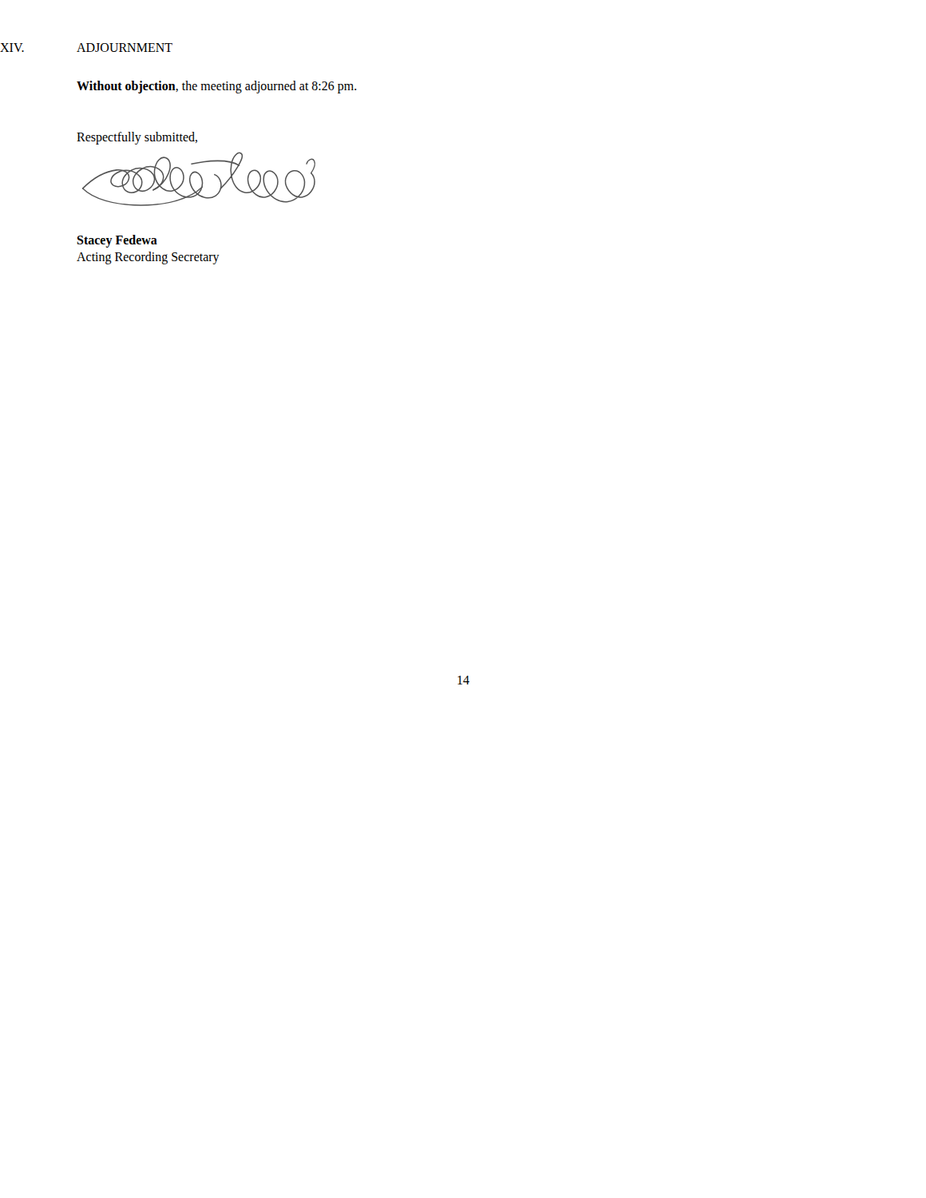XIV.
ADJOURNMENT
Without objection, the meeting adjourned at 8:26 pm.
Respectfully submitted,
Stacey Fedewa
Acting Recording Secretary
14